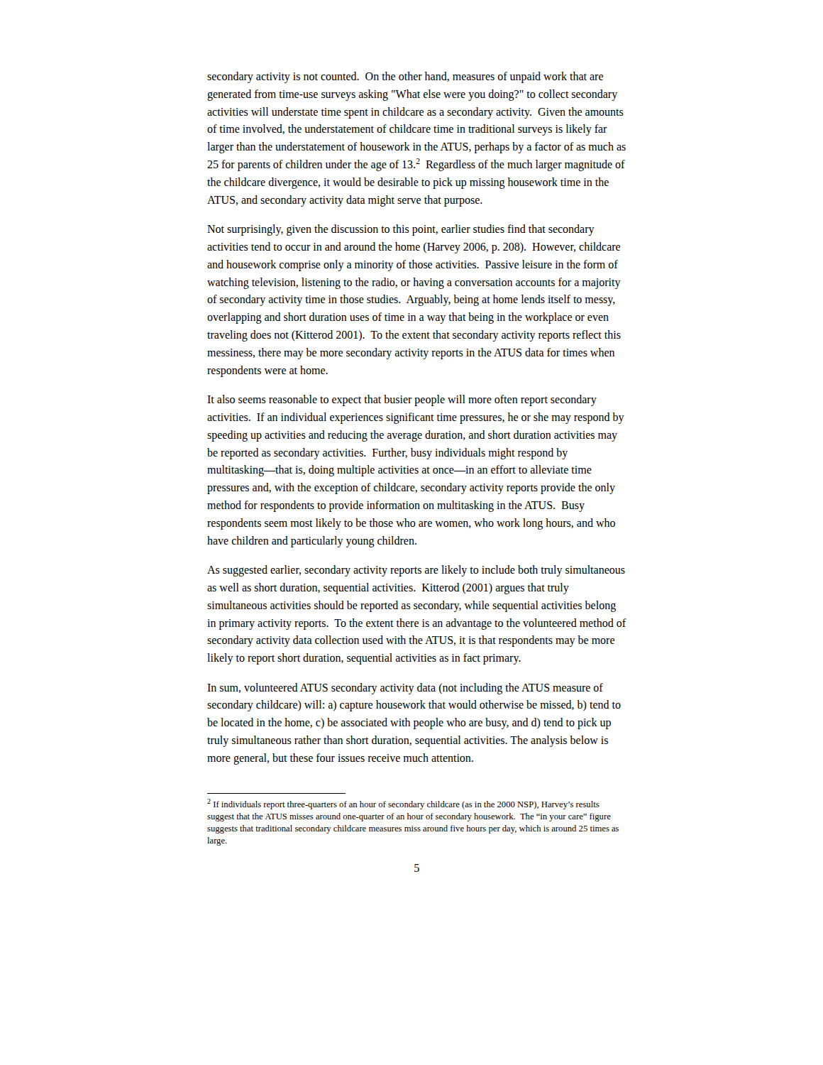secondary activity is not counted. On the other hand, measures of unpaid work that are generated from time-use surveys asking "What else were you doing?" to collect secondary activities will understate time spent in childcare as a secondary activity. Given the amounts of time involved, the understatement of childcare time in traditional surveys is likely far larger than the understatement of housework in the ATUS, perhaps by a factor of as much as 25 for parents of children under the age of 13.2 Regardless of the much larger magnitude of the childcare divergence, it would be desirable to pick up missing housework time in the ATUS, and secondary activity data might serve that purpose.
Not surprisingly, given the discussion to this point, earlier studies find that secondary activities tend to occur in and around the home (Harvey 2006, p. 208). However, childcare and housework comprise only a minority of those activities. Passive leisure in the form of watching television, listening to the radio, or having a conversation accounts for a majority of secondary activity time in those studies. Arguably, being at home lends itself to messy, overlapping and short duration uses of time in a way that being in the workplace or even traveling does not (Kitterod 2001). To the extent that secondary activity reports reflect this messiness, there may be more secondary activity reports in the ATUS data for times when respondents were at home.
It also seems reasonable to expect that busier people will more often report secondary activities. If an individual experiences significant time pressures, he or she may respond by speeding up activities and reducing the average duration, and short duration activities may be reported as secondary activities. Further, busy individuals might respond by multitasking—that is, doing multiple activities at once—in an effort to alleviate time pressures and, with the exception of childcare, secondary activity reports provide the only method for respondents to provide information on multitasking in the ATUS. Busy respondents seem most likely to be those who are women, who work long hours, and who have children and particularly young children.
As suggested earlier, secondary activity reports are likely to include both truly simultaneous as well as short duration, sequential activities. Kitterod (2001) argues that truly simultaneous activities should be reported as secondary, while sequential activities belong in primary activity reports. To the extent there is an advantage to the volunteered method of secondary activity data collection used with the ATUS, it is that respondents may be more likely to report short duration, sequential activities as in fact primary.
In sum, volunteered ATUS secondary activity data (not including the ATUS measure of secondary childcare) will: a) capture housework that would otherwise be missed, b) tend to be located in the home, c) be associated with people who are busy, and d) tend to pick up truly simultaneous rather than short duration, sequential activities. The analysis below is more general, but these four issues receive much attention.
2 If individuals report three-quarters of an hour of secondary childcare (as in the 2000 NSP), Harvey’s results suggest that the ATUS misses around one-quarter of an hour of secondary housework. The “in your care” figure suggests that traditional secondary childcare measures miss around five hours per day, which is around 25 times as large.
5